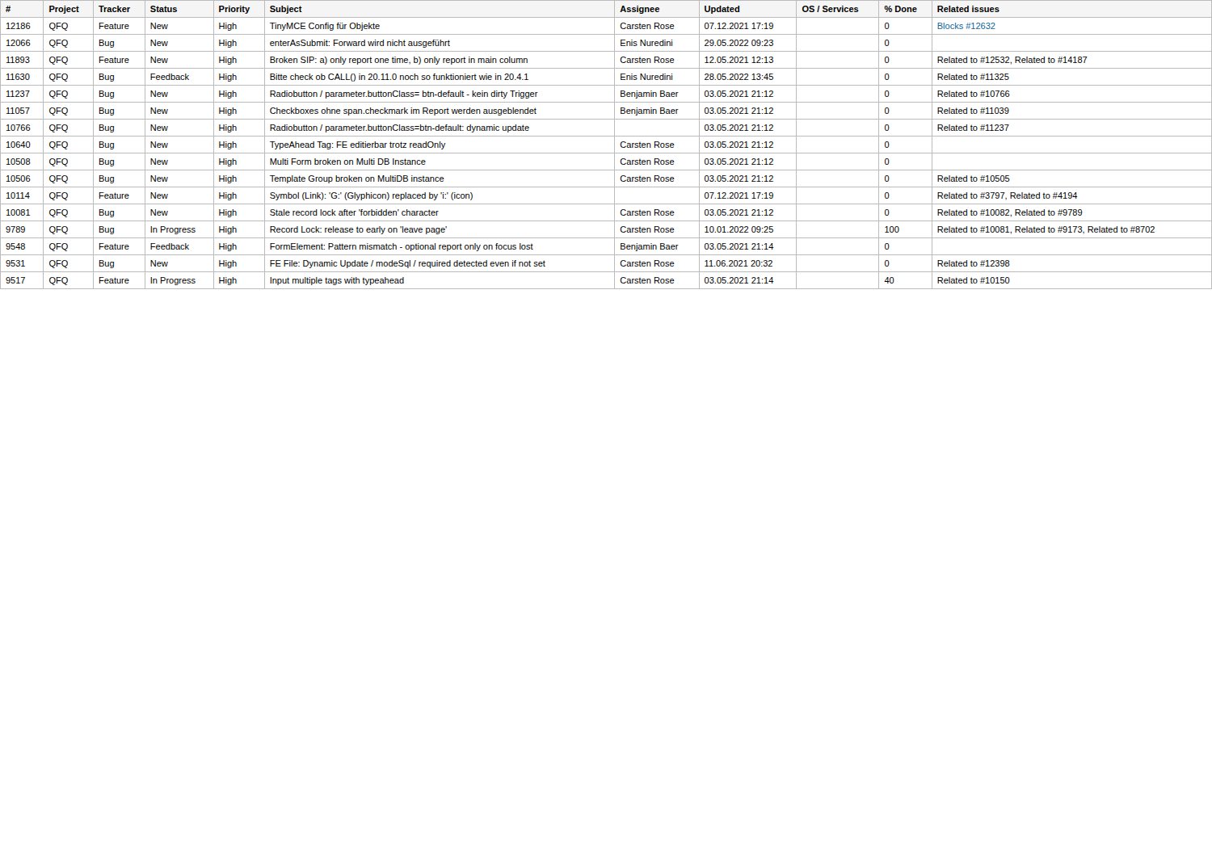| # | Project | Tracker | Status | Priority | Subject | Assignee | Updated | OS / Services | % Done | Related issues |
| --- | --- | --- | --- | --- | --- | --- | --- | --- | --- | --- |
| 12186 | QFQ | Feature | New | High | TinyMCE Config für Objekte | Carsten Rose | 07.12.2021 17:19 | | 0 | Blocks #12632 |
| 12066 | QFQ | Bug | New | High | enterAsSubmit: Forward wird nicht ausgeführt | Enis Nuredini | 29.05.2022 09:23 | | 0 | |
| 11893 | QFQ | Feature | New | High | Broken SIP: a) only report one time, b) only report in main column | Carsten Rose | 12.05.2021 12:13 | | 0 | Related to #12532, Related to #14187 |
| 11630 | QFQ | Bug | Feedback | High | Bitte check ob CALL() in 20.11.0 noch so funktioniert wie in 20.4.1 | Enis Nuredini | 28.05.2022 13:45 | | 0 | Related to #11325 |
| 11237 | QFQ | Bug | New | High | Radiobutton / parameter.buttonClass= btn-default - kein dirty Trigger | Benjamin Baer | 03.05.2021 21:12 | | 0 | Related to #10766 |
| 11057 | QFQ | Bug | New | High | Checkboxes ohne span.checkmark im Report werden ausgeblendet | Benjamin Baer | 03.05.2021 21:12 | | 0 | Related to #11039 |
| 10766 | QFQ | Bug | New | High | Radiobutton / parameter.buttonClass=btn-default: dynamic update | | 03.05.2021 21:12 | | 0 | Related to #11237 |
| 10640 | QFQ | Bug | New | High | TypeAhead Tag: FE editierbar trotz readOnly | Carsten Rose | 03.05.2021 21:12 | | 0 | |
| 10508 | QFQ | Bug | New | High | Multi Form broken on Multi DB Instance | Carsten Rose | 03.05.2021 21:12 | | 0 | |
| 10506 | QFQ | Bug | New | High | Template Group broken on MultiDB instance | Carsten Rose | 03.05.2021 21:12 | | 0 | Related to #10505 |
| 10114 | QFQ | Feature | New | High | Symbol (Link): 'G:' (Glyphicon) replaced by 'i:' (icon) | | 07.12.2021 17:19 | | 0 | Related to #3797, Related to #4194 |
| 10081 | QFQ | Bug | New | High | Stale record lock after 'forbidden' character | Carsten Rose | 03.05.2021 21:12 | | 0 | Related to #10082, Related to #9789 |
| 9789 | QFQ | Bug | In Progress | High | Record Lock: release to early on 'leave page' | Carsten Rose | 10.01.2022 09:25 | | 100 | Related to #10081, Related to #9173, Related to #8702 |
| 9548 | QFQ | Feature | Feedback | High | FormElement: Pattern mismatch - optional report only on focus lost | Benjamin Baer | 03.05.2021 21:14 | | 0 | |
| 9531 | QFQ | Bug | New | High | FE File: Dynamic Update / modeSql / required detected even if not set | Carsten Rose | 11.06.2021 20:32 | | 0 | Related to #12398 |
| 9517 | QFQ | Feature | In Progress | High | Input multiple tags with typeahead | Carsten Rose | 03.05.2021 21:14 | | 40 | Related to #10150 |